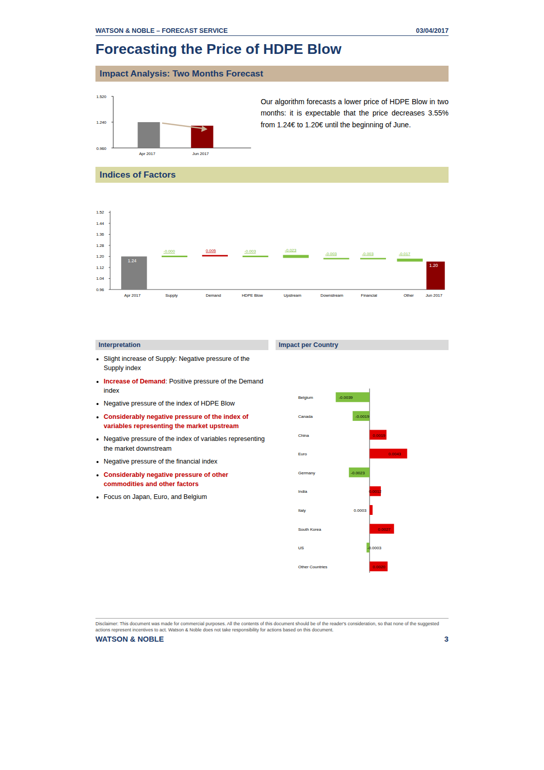WATSON & NOBLE – FORECAST SERVICE 03/04/2017
Forecasting the Price of HDPE Blow
Impact Analysis: Two Months Forecast
1.520 1.240 0.960 Apr 2017 Jun 2017
Our algorithm forecasts a lower price of HDPE Blow in two months: it is expectable that the price decreases 3.55% from 1.24€ to 1.20€ until the beginning of June.
Indices of Factors
1.52 1.44 1.36 1.28 1.20 1.12 1.04 0.96 1.24 -0.000 0.005 -0.003 -0.023 -0.003 -0.003 -0.017 1.20 Apr 2017 Supply Demand HDPE Blow Upstream Downstream Financial Other Jun 2017
Interpretation
Slight increase of Supply: Negative pressure of the Supply index
Increase of Demand: Positive pressure of the Demand index
Negative pressure of the index of HDPE Blow
Considerably negative pressure of the index of variables representing the market upstream
Negative pressure of the index of variables representing the market downstream
Negative pressure of the financial index
Considerably negative pressure of other commodities and other factors
Focus on Japan, Euro, and Belgium
Impact per Country
-0.0039 Belgium -0.0019 Canada 0.0019 China 0.0043 Euro -0.0023 Germany 0.0012 India 0.0003 Italy 0.0027 South Korea -0.0003 US 0.0020 Other Countries
Disclaimer: This document was made for commercial purposes. All the contents of this document should be of the reader's consideration, so that none of the suggested actions represent incentives to act. Watson & Noble does not take responsibility for actions based on this document.
WATSON & NOBLE 3